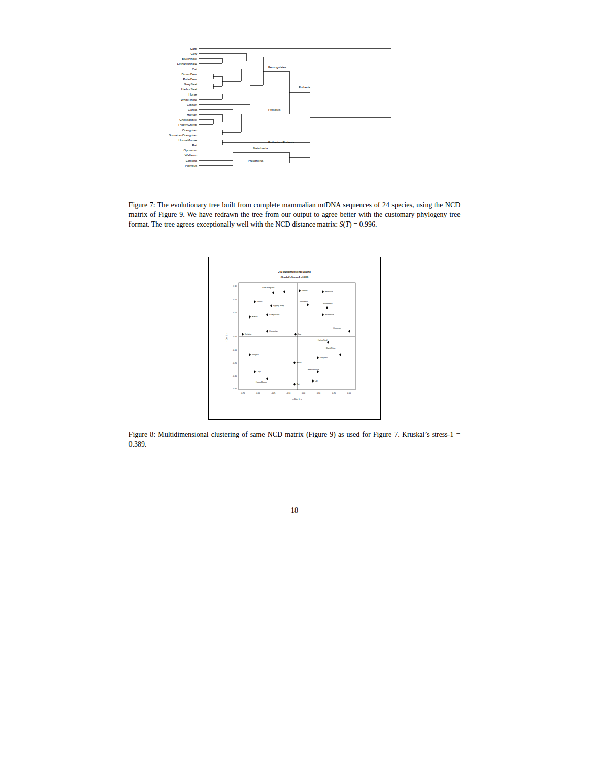Carp Cow BlueWhale FinbackWhale Cat BrownBear PolarBear GreySeal HarborSeal Horse WhiteRhino Gibbon Gorilla Human Chimpanzee PygmyChimp Orangutan SumatranOrangutan HouseMouse Rat Opossum Wallaroo Echidna Platypus Ferungulates Eutheria Primates Eutheria - Rodents Metatheria Prototheria
Figure 7: The evolutionary tree built from complete mammalian mtDNA sequences of 24 species, using the NCD matrix of Figure 9. We have redrawn the tree from our output to agree better with the customary phylogeny tree format. The tree agrees exceptionally well with the NCD distance matrix: S(T) = 0.996.
2-D Multidimensional Scaling (Kruskal's Stress-1 = 0.389) 0.30 0.20 0.10 0.00 -0.10 -0.20 -0.30 -0.40 -0.75 -0.50 -0.25 -0.10 0.00 0.10 0.25 0.50 — Dim 1 → ← Dim 2 → SumOrangutan Gorilla PygmyChimp Chimpanzee Human Orangutan Gibbon FinWhale PolarBear WhiteRhino BlueWhale Opossum Echidna Platypus Carp HouseMouse Cow HarborSeal BlackRhino GreySeal Horse FinbackWhale Rat Cat
Figure 8: Multidimensional clustering of same NCD matrix (Figure 9) as used for Figure 7. Kruskal’s stress-1 = 0.389.
18